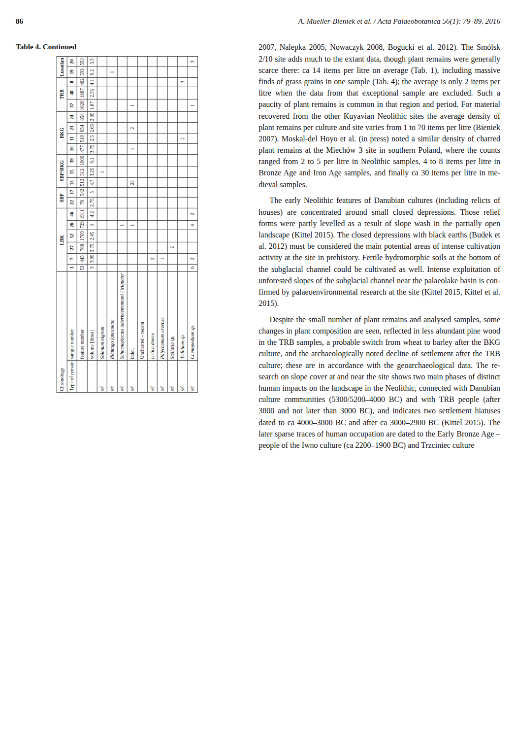86 A. Mueller-Bieniek et al. / Acta Palaeobotanica 56(1): 79–89, 2016
Table 4. Continued
| Chronology | LBK | SBP | SBP/BKG | BKG | TRB | Lusatian |
| --- | --- | --- | --- | --- | --- | --- |
| Type of remain | sample number | 1 | 7 | 27 | 52 | 26 | 46 | 22 | 17 | 13 | 15 | 39 | 10 | 11 | 23 | 24 | 37 | 40 | 8 | 19 | 20 |
| | feature number | 53 | 445 | 788 | 1709 | 729 | 1911 | 78 | 542 | 512 | 512 | 1000 | 477 | 510 | 854 | 854 | 1020 | 1887 | 462 | 593 | 593 |
| | volume [litres] | 3 | 3.95 | 2.75 | 2.45 | 3 | 4.2 | 2.75 | 5 | 4.7 | 3.25 | 0.1 | 3.75 | 2.5 | 2.65 | 2.85 | 1.87 | 2.35 | 4.1 | 0.2 | 3.3 |
| s/f | Solanum nigrum | | | | | | | | | | 1 | | | | | | | | | | |
| s/f | Plantago lanceolata | | | | | | | | | | | | | | | | | | | 1 | |
| s/f | Schoenoplectus tabernaemontani / triquater | | | | | 1 | | | | | | | | | | | | | | | |
| s/f | indet. | | | | | 1 | | | | 23 | | | 1 | | 2 | | 1 | | | | |
| | Uncharred – recent | | | | | | | | | | | | | | | | | | | | |
| s/f | Urtica dioica | | 2 | | | | | | | | | | | | | | | | | | |
| s/f | Polycnemum arvense | | 1 | | | | | | | | | | | | | | | | | | |
| s/f | Stellaria sp. | | | 2 | | | | | | | | | | | | | | | | | |
| s/f | Trifolium sp. | | | | | | | | | | | | | 2 | | | | | 3 | | |
| s/f | Chenopodium sp. | 6 | 2 | | | 8 | 2 | | | | | | | | | | 1 | | | | 3 |
2007, Nalepka 2005, Nowaczyk 2008, Bogucki et al. 2012). The Smólsk 2/10 site adds much to the extant data, though plant remains were generally scarce there: ca 14 items per litre on average (Tab. 1), including massive finds of grass grains in one sample (Tab. 4); the average is only 2 items per litre when the data from that exceptional sample are excluded. Such a paucity of plant remains is common in that region and period. For material recovered from the other Kuyavian Neolithic sites the average density of plant remains per culture and site varies from 1 to 70 items per litre (Bieniek 2007). Moskal-del Hoyo et al. (in press) noted a similar density of charred plant remains at the Miechów 3 site in southern Poland, where the counts ranged from 2 to 5 per litre in Neolithic samples, 4 to 8 items per litre in Bronze Age and Iron Age samples, and finally ca 30 items per litre in medieval samples.
The early Neolithic features of Danubian cultures (including relicts of houses) are concentrated around small closed depressions. Those relief forms were partly levelled as a result of slope wash in the partially open landscape (Kittel 2015). The closed depressions with black earths (Budek et al. 2012) must be considered the main potential areas of intense cultivation activity at the site in prehistory. Fertile hydromorphic soils at the bottom of the subglacial channel could be cultivated as well. Intense exploitation of unforested slopes of the subglacial channel near the palaeolake basin is confirmed by palaeoenvironmental research at the site (Kittel 2015, Kittel et al. 2015).
Despite the small number of plant remains and analysed samples, some changes in plant composition are seen, reflected in less abundant pine wood in the TRB samples, a probable switch from wheat to barley after the BKG culture, and the archaeologically noted decline of settlement after the TRB culture; these are in accordance with the geoarchaeological data. The research on slope cover at and near the site shows two main phases of distinct human impacts on the landscape in the Neolithic, connected with Danubian culture communities (5300/5200–4000 BC) and with TRB people (after 3800 and not later than 3000 BC), and indicates two settlement hiatuses dated to ca 4000–3800 BC and after ca 3000–2900 BC (Kittel 2015). The later sparse traces of human occupation are dated to the Early Bronze Age – people of the Iwno culture (ca 2200–1900 BC) and Trzciniec culture